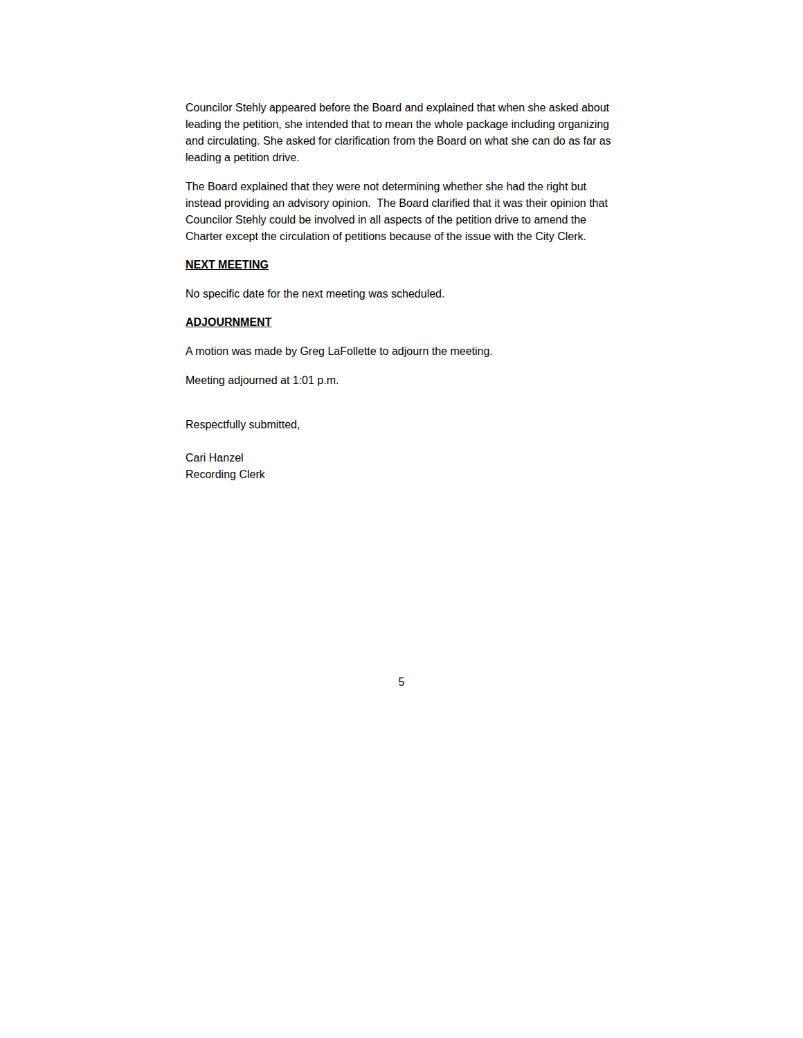Councilor Stehly appeared before the Board and explained that when she asked about leading the petition, she intended that to mean the whole package including organizing and circulating. She asked for clarification from the Board on what she can do as far as leading a petition drive.
The Board explained that they were not determining whether she had the right but instead providing an advisory opinion. The Board clarified that it was their opinion that Councilor Stehly could be involved in all aspects of the petition drive to amend the Charter except the circulation of petitions because of the issue with the City Clerk.
NEXT MEETING
No specific date for the next meeting was scheduled.
ADJOURNMENT
A motion was made by Greg LaFollette to adjourn the meeting.
Meeting adjourned at 1:01 p.m.
Respectfully submitted,
Cari Hanzel
Recording Clerk
5